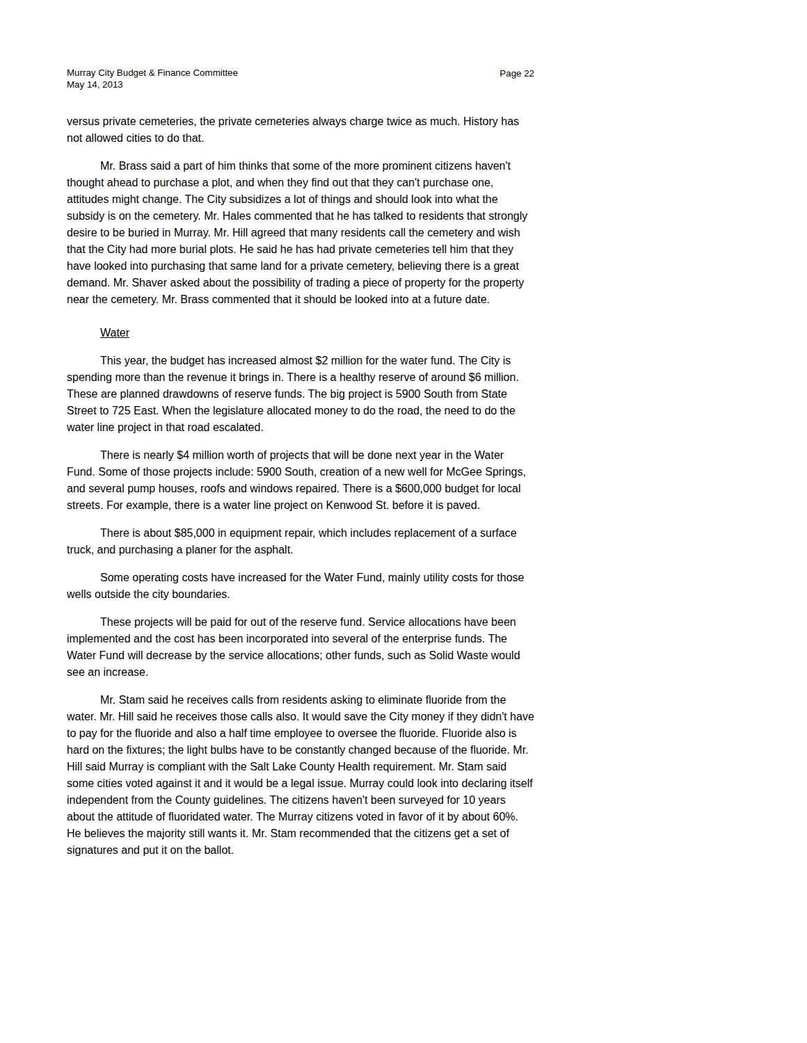Murray City Budget & Finance Committee
May 14, 2013
Page 22
versus private cemeteries, the private cemeteries always charge twice as much. History has not allowed cities to do that.
Mr. Brass said a part of him thinks that some of the more prominent citizens haven't thought ahead to purchase a plot, and when they find out that they can't purchase one, attitudes might change. The City subsidizes a lot of things and should look into what the subsidy is on the cemetery. Mr. Hales commented that he has talked to residents that strongly desire to be buried in Murray. Mr. Hill agreed that many residents call the cemetery and wish that the City had more burial plots. He said he has had private cemeteries tell him that they have looked into purchasing that same land for a private cemetery, believing there is a great demand. Mr. Shaver asked about the possibility of trading a piece of property for the property near the cemetery. Mr. Brass commented that it should be looked into at a future date.
Water
This year, the budget has increased almost $2 million for the water fund. The City is spending more than the revenue it brings in. There is a healthy reserve of around $6 million. These are planned drawdowns of reserve funds. The big project is 5900 South from State Street to 725 East. When the legislature allocated money to do the road, the need to do the water line project in that road escalated.
There is nearly $4 million worth of projects that will be done next year in the Water Fund. Some of those projects include: 5900 South, creation of a new well for McGee Springs, and several pump houses, roofs and windows repaired. There is a $600,000 budget for local streets. For example, there is a water line project on Kenwood St. before it is paved.
There is about $85,000 in equipment repair, which includes replacement of a surface truck, and purchasing a planer for the asphalt.
Some operating costs have increased for the Water Fund, mainly utility costs for those wells outside the city boundaries.
These projects will be paid for out of the reserve fund. Service allocations have been implemented and the cost has been incorporated into several of the enterprise funds. The Water Fund will decrease by the service allocations; other funds, such as Solid Waste would see an increase.
Mr. Stam said he receives calls from residents asking to eliminate fluoride from the water. Mr. Hill said he receives those calls also. It would save the City money if they didn't have to pay for the fluoride and also a half time employee to oversee the fluoride. Fluoride also is hard on the fixtures; the light bulbs have to be constantly changed because of the fluoride. Mr. Hill said Murray is compliant with the Salt Lake County Health requirement. Mr. Stam said some cities voted against it and it would be a legal issue. Murray could look into declaring itself independent from the County guidelines. The citizens haven't been surveyed for 10 years about the attitude of fluoridated water. The Murray citizens voted in favor of it by about 60%. He believes the majority still wants it. Mr. Stam recommended that the citizens get a set of signatures and put it on the ballot.